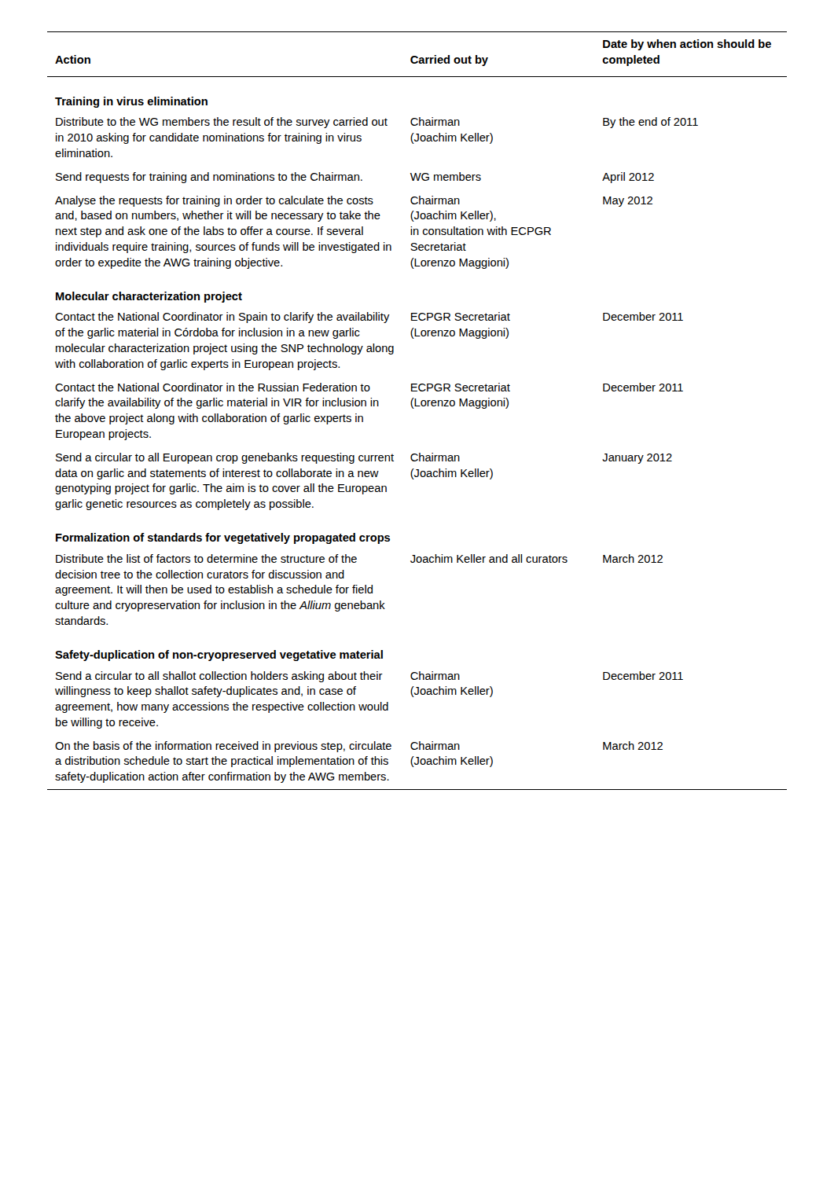| Action | Carried out by | Date by when action should be completed |
| --- | --- | --- |
| Training in virus elimination |
| Distribute to the WG members the result of the survey carried out in 2010 asking for candidate nominations for training in virus elimination. | Chairman (Joachim Keller) | By the end of 2011 |
| Send requests for training and nominations to the Chairman. | WG members | April 2012 |
| Analyse the requests for training in order to calculate the costs and, based on numbers, whether it will be necessary to take the next step and ask one of the labs to offer a course. If several individuals require training, sources of funds will be investigated in order to expedite the AWG training objective. | Chairman (Joachim Keller), in consultation with ECPGR Secretariat (Lorenzo Maggioni) | May 2012 |
| Molecular characterization project |
| Contact the National Coordinator in Spain to clarify the availability of the garlic material in Córdoba for inclusion in a new garlic molecular characterization project using the SNP technology along with collaboration of garlic experts in European projects. | ECPGR Secretariat (Lorenzo Maggioni) | December 2011 |
| Contact the National Coordinator in the Russian Federation to clarify the availability of the garlic material in VIR for inclusion in the above project along with collaboration of garlic experts in European projects. | ECPGR Secretariat (Lorenzo Maggioni) | December 2011 |
| Send a circular to all European crop genebanks requesting current data on garlic and statements of interest to collaborate in a new genotyping project for garlic. The aim is to cover all the European garlic genetic resources as completely as possible. | Chairman (Joachim Keller) | January 2012 |
| Formalization of standards for vegetatively propagated crops |
| Distribute the list of factors to determine the structure of the decision tree to the collection curators for discussion and agreement. It will then be used to establish a schedule for field culture and cryopreservation for inclusion in the Allium genebank standards. | Joachim Keller and all curators | March 2012 |
| Safety-duplication of non-cryopreserved vegetative material |
| Send a circular to all shallot collection holders asking about their willingness to keep shallot safety-duplicates and, in case of agreement, how many accessions the respective collection would be willing to receive. | Chairman (Joachim Keller) | December 2011 |
| On the basis of the information received in previous step, circulate a distribution schedule to start the practical implementation of this safety-duplication action after confirmation by the AWG members. | Chairman (Joachim Keller) | March 2012 |